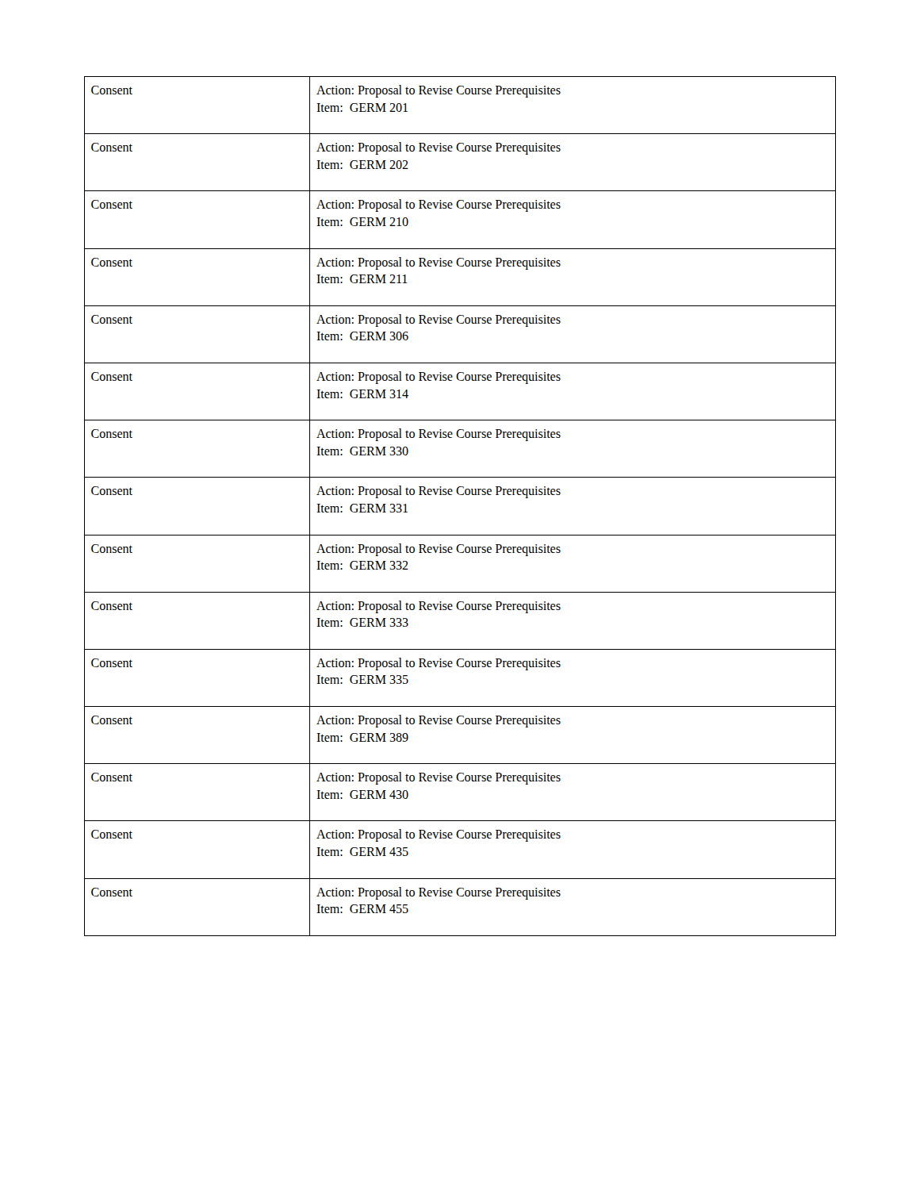| Consent | Action: Proposal to Revise Course Prerequisites Item: GERM 201 |
| Consent | Action: Proposal to Revise Course Prerequisites Item: GERM 202 |
| Consent | Action: Proposal to Revise Course Prerequisites Item: GERM 210 |
| Consent | Action: Proposal to Revise Course Prerequisites Item: GERM 211 |
| Consent | Action: Proposal to Revise Course Prerequisites Item: GERM 306 |
| Consent | Action: Proposal to Revise Course Prerequisites Item: GERM 314 |
| Consent | Action: Proposal to Revise Course Prerequisites Item: GERM 330 |
| Consent | Action: Proposal to Revise Course Prerequisites Item: GERM 331 |
| Consent | Action: Proposal to Revise Course Prerequisites Item: GERM 332 |
| Consent | Action: Proposal to Revise Course Prerequisites Item: GERM 333 |
| Consent | Action: Proposal to Revise Course Prerequisites Item: GERM 335 |
| Consent | Action: Proposal to Revise Course Prerequisites Item: GERM 389 |
| Consent | Action: Proposal to Revise Course Prerequisites Item: GERM 430 |
| Consent | Action: Proposal to Revise Course Prerequisites Item: GERM 435 |
| Consent | Action: Proposal to Revise Course Prerequisites Item: GERM 455 |